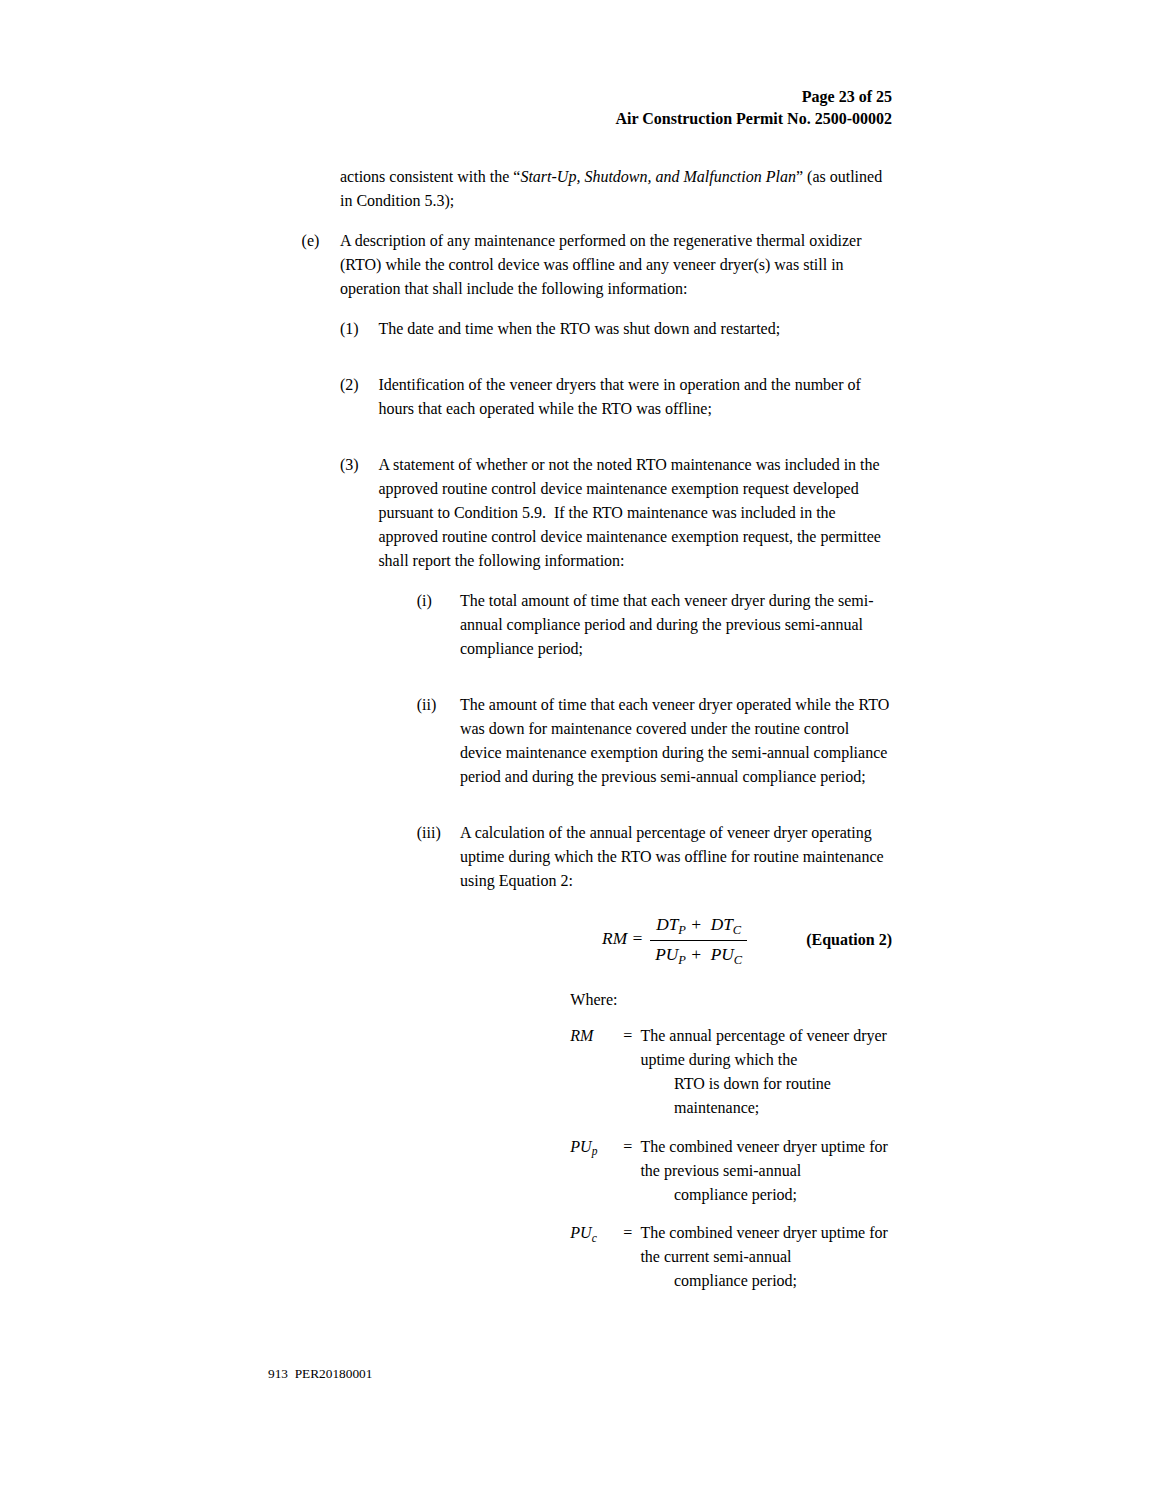Page 23 of 25
Air Construction Permit No. 2500-00002
actions consistent with the “Start-Up, Shutdown, and Malfunction Plan” (as outlined in Condition 5.3);
(e)
A description of any maintenance performed on the regenerative thermal oxidizer (RTO) while the control device was offline and any veneer dryer(s) was still in operation that shall include the following information:
(1)
The date and time when the RTO was shut down and restarted;
(2)
Identification of the veneer dryers that were in operation and the number of hours that each operated while the RTO was offline;
(3)
A statement of whether or not the noted RTO maintenance was included in the approved routine control device maintenance exemption request developed pursuant to Condition 5.9. If the RTO maintenance was included in the approved routine control device maintenance exemption request, the permittee shall report the following information:
(i)
The total amount of time that each veneer dryer during the semi-annual compliance period and during the previous semi-annual compliance period;
(ii)
The amount of time that each veneer dryer operated while the RTO was down for maintenance covered under the routine control device maintenance exemption during the semi-annual compliance period and during the previous semi-annual compliance period;
(iii)
A calculation of the annual percentage of veneer dryer operating uptime during which the RTO was offline for routine maintenance using Equation 2:
RM = DTP + DTC PUP + PUC (Equation 2)
Where:
RM
=
The annual percentage of veneer dryer uptime during which theRTO is down for routine maintenance;
PUp
=
The combined veneer dryer uptime for the previous semi-annualcompliance period;
PUc
=
The combined veneer dryer uptime for the current semi-annualcompliance period;
913 PER20180001